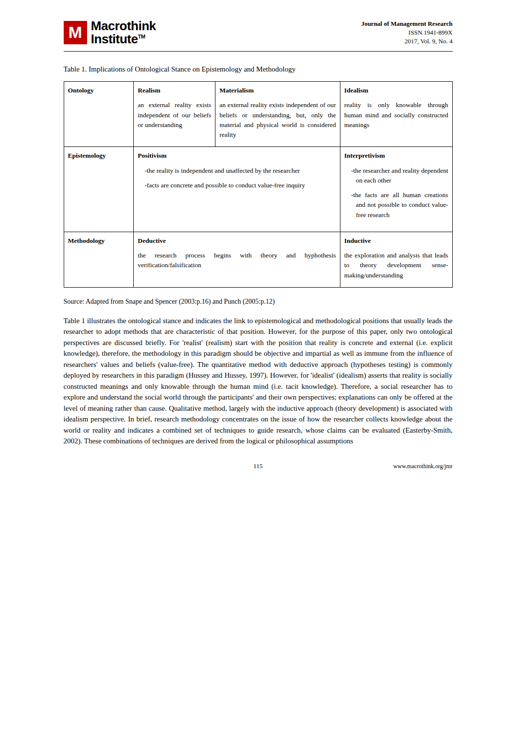M
Macrothink
InstituteTM
Journal of Management Research
ISSN 1941-899X
2017, Vol. 9, No. 4
Table 1. Implications of Ontological Stance on Epistemology and Methodology
| Ontology | Realism an external reality exists independent of our beliefs or understanding | Materialism an external reality exists independent of our beliefs or understanding, but, only the material and physical world is considered reality | Idealism reality is only knowable through human mind and socially constructed meanings |
| Epistemology | Positivism -the reality is independent and unaffected by the researcher -facts are concrete and possible to conduct value-free inquiry | Interpretivism -the researcher and reality dependent on each other -the facts are all human creations and not possible to conduct value- free research |
| Methodology | Deductive the research process begins with theory and hyphothesis verification/falsification | Inductive the exploration and analysis that leads to theory development sense-making/understanding |
Source: Adapted from Snape and Spencer (2003:p.16) and Punch (2005:p.12)
Table 1 illustrates the ontological stance and indicates the link to epistemological and methodological positions that usually leads the researcher to adopt methods that are characteristic of that position. However, for the purpose of this paper, only two ontological perspectives are discussed briefly. For 'realist' (realism) start with the position that reality is concrete and external (i.e. explicit knowledge), therefore, the methodology in this paradigm should be objective and impartial as well as immune from the influence of researchers' values and beliefs (value-free). The quantitative method with deductive approach (hypotheses testing) is commonly deployed by researchers in this paradigm (Hussey and Hussey, 1997). However, for 'idealist' (idealism) asserts that reality is socially constructed meanings and only knowable through the human mind (i.e. tacit knowledge). Therefore, a social researcher has to explore and understand the social world through the participants' and their own perspectives; explanations can only be offered at the level of meaning rather than cause. Qualitative method, largely with the inductive approach (theory development) is associated with idealism perspective. In brief, research methodology concentrates on the issue of how the researcher collects knowledge about the world or reality and indicates a combined set of techniques to guide research, whose claims can be evaluated (Easterby-Smith, 2002). These combinations of techniques are derived from the logical or philosophical assumptions
115 www.macrothink.org/jmr